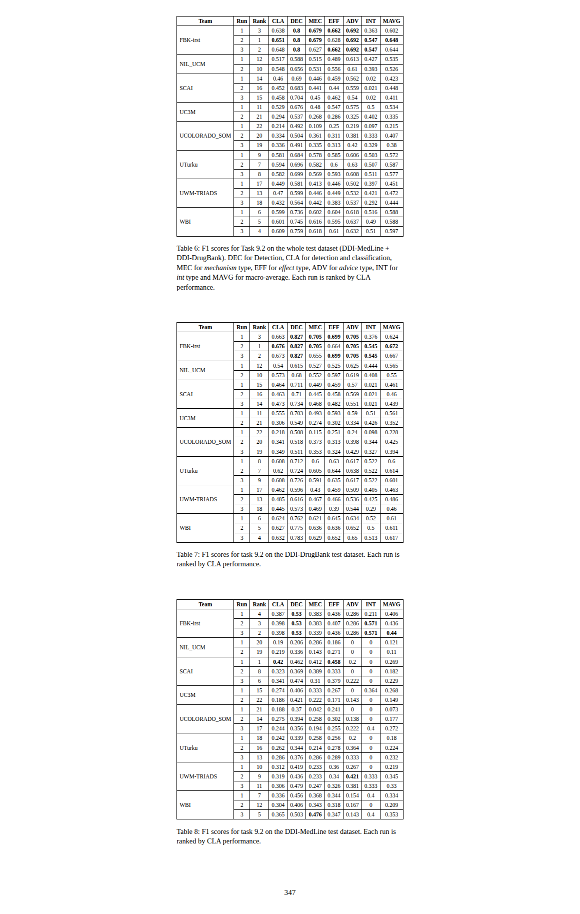Table 6: F1 scores for Task 9.2 on the whole test dataset (DDI-MedLine + DDI-DrugBank). DEC for Detection, CLA for detection and classification, MEC for mechanism type, EFF for effect type, ADV for advice type, INT for int type and MAVG for macro-average. Each run is ranked by CLA performance.
| Team | Run | Rank | CLA | DEC | MEC | EFF | ADV | INT | MAVG |
| --- | --- | --- | --- | --- | --- | --- | --- | --- | --- |
| FBK-irst | 1 | 3 | 0.638 | 0.8 | 0.679 | 0.662 | 0.692 | 0.363 | 0.602 |
| 2 | 1 | 0.651 | 0.8 | 0.679 | 0.628 | 0.692 | 0.547 | 0.648 |
| 3 | 2 | 0.648 | 0.8 | 0.627 | 0.662 | 0.692 | 0.547 | 0.644 |
| NIL_UCM | 1 | 12 | 0.517 | 0.588 | 0.515 | 0.489 | 0.613 | 0.427 | 0.535 |
| 2 | 10 | 0.548 | 0.656 | 0.531 | 0.556 | 0.61 | 0.393 | 0.526 |
| SCAI | 1 | 14 | 0.46 | 0.69 | 0.446 | 0.459 | 0.562 | 0.02 | 0.423 |
| 2 | 16 | 0.452 | 0.683 | 0.441 | 0.44 | 0.559 | 0.021 | 0.448 |
| 3 | 15 | 0.458 | 0.704 | 0.45 | 0.462 | 0.54 | 0.02 | 0.411 |
| UC3M | 1 | 11 | 0.529 | 0.676 | 0.48 | 0.547 | 0.575 | 0.5 | 0.534 |
| 2 | 21 | 0.294 | 0.537 | 0.268 | 0.286 | 0.325 | 0.402 | 0.335 |
| UCOLORADO_SOM | 1 | 22 | 0.214 | 0.492 | 0.109 | 0.25 | 0.219 | 0.097 | 0.215 |
| 2 | 20 | 0.334 | 0.504 | 0.361 | 0.311 | 0.381 | 0.333 | 0.407 |
| 3 | 19 | 0.336 | 0.491 | 0.335 | 0.313 | 0.42 | 0.329 | 0.38 |
| UTurku | 1 | 9 | 0.581 | 0.684 | 0.578 | 0.585 | 0.606 | 0.503 | 0.572 |
| 2 | 7 | 0.594 | 0.696 | 0.582 | 0.6 | 0.63 | 0.507 | 0.587 |
| 3 | 8 | 0.582 | 0.699 | 0.569 | 0.593 | 0.608 | 0.511 | 0.577 |
| UWM-TRIADS | 1 | 17 | 0.449 | 0.581 | 0.413 | 0.446 | 0.502 | 0.397 | 0.451 |
| 2 | 13 | 0.47 | 0.599 | 0.446 | 0.449 | 0.532 | 0.421 | 0.472 |
| 3 | 18 | 0.432 | 0.564 | 0.442 | 0.383 | 0.537 | 0.292 | 0.444 |
| WBI | 1 | 6 | 0.599 | 0.736 | 0.602 | 0.604 | 0.618 | 0.516 | 0.588 |
| 2 | 5 | 0.601 | 0.745 | 0.616 | 0.595 | 0.637 | 0.49 | 0.588 |
| 3 | 4 | 0.609 | 0.759 | 0.618 | 0.61 | 0.632 | 0.51 | 0.597 |
Table 7: F1 scores for task 9.2 on the DDI-DrugBank test dataset. Each run is ranked by CLA performance.
| Team | Run | Rank | CLA | DEC | MEC | EFF | ADV | INT | MAVG |
| --- | --- | --- | --- | --- | --- | --- | --- | --- | --- |
| FBK-irst | 1 | 3 | 0.663 | 0.827 | 0.705 | 0.699 | 0.705 | 0.376 | 0.624 |
| 2 | 1 | 0.676 | 0.827 | 0.705 | 0.664 | 0.705 | 0.545 | 0.672 |
| 3 | 2 | 0.673 | 0.827 | 0.655 | 0.699 | 0.705 | 0.545 | 0.667 |
| NIL_UCM | 1 | 12 | 0.54 | 0.615 | 0.527 | 0.525 | 0.625 | 0.444 | 0.565 |
| 2 | 10 | 0.573 | 0.68 | 0.552 | 0.597 | 0.619 | 0.408 | 0.55 |
| SCAI | 1 | 15 | 0.464 | 0.711 | 0.449 | 0.459 | 0.57 | 0.021 | 0.461 |
| 2 | 16 | 0.463 | 0.71 | 0.445 | 0.458 | 0.569 | 0.021 | 0.46 |
| 3 | 14 | 0.473 | 0.734 | 0.468 | 0.482 | 0.551 | 0.021 | 0.439 |
| UC3M | 1 | 11 | 0.555 | 0.703 | 0.493 | 0.593 | 0.59 | 0.51 | 0.561 |
| 2 | 21 | 0.306 | 0.549 | 0.274 | 0.302 | 0.334 | 0.426 | 0.352 |
| UCOLORADO_SOM | 1 | 22 | 0.218 | 0.508 | 0.115 | 0.251 | 0.24 | 0.098 | 0.228 |
| 2 | 20 | 0.341 | 0.518 | 0.373 | 0.313 | 0.398 | 0.344 | 0.425 |
| 3 | 19 | 0.349 | 0.511 | 0.353 | 0.324 | 0.429 | 0.327 | 0.394 |
| UTurku | 1 | 8 | 0.608 | 0.712 | 0.6 | 0.63 | 0.617 | 0.522 | 0.6 |
| 2 | 7 | 0.62 | 0.724 | 0.605 | 0.644 | 0.638 | 0.522 | 0.614 |
| 3 | 9 | 0.608 | 0.726 | 0.591 | 0.635 | 0.617 | 0.522 | 0.601 |
| UWM-TRIADS | 1 | 17 | 0.462 | 0.596 | 0.43 | 0.459 | 0.509 | 0.405 | 0.463 |
| 2 | 13 | 0.485 | 0.616 | 0.467 | 0.466 | 0.536 | 0.425 | 0.486 |
| 3 | 18 | 0.445 | 0.573 | 0.469 | 0.39 | 0.544 | 0.29 | 0.46 |
| WBI | 1 | 6 | 0.624 | 0.762 | 0.621 | 0.645 | 0.634 | 0.52 | 0.61 |
| 2 | 5 | 0.627 | 0.775 | 0.636 | 0.636 | 0.652 | 0.5 | 0.611 |
| 3 | 4 | 0.632 | 0.783 | 0.629 | 0.652 | 0.65 | 0.513 | 0.617 |
Table 8: F1 scores for task 9.2 on the DDI-MedLine test dataset. Each run is ranked by CLA performance.
| Team | Run | Rank | CLA | DEC | MEC | EFF | ADV | INT | MAVG |
| --- | --- | --- | --- | --- | --- | --- | --- | --- | --- |
| FBK-irst | 1 | 4 | 0.387 | 0.53 | 0.383 | 0.436 | 0.286 | 0.211 | 0.406 |
| 2 | 3 | 0.398 | 0.53 | 0.383 | 0.407 | 0.286 | 0.571 | 0.436 |
| 3 | 2 | 0.398 | 0.53 | 0.339 | 0.436 | 0.286 | 0.571 | 0.44 |
| NIL_UCM | 1 | 20 | 0.19 | 0.206 | 0.286 | 0.186 | 0 | 0 | 0.121 |
| 2 | 19 | 0.219 | 0.336 | 0.143 | 0.271 | 0 | 0 | 0.11 |
| SCAI | 1 | 1 | 0.42 | 0.462 | 0.412 | 0.458 | 0.2 | 0 | 0.269 |
| 2 | 8 | 0.323 | 0.369 | 0.389 | 0.333 | 0 | 0 | 0.182 |
| 3 | 6 | 0.341 | 0.474 | 0.31 | 0.379 | 0.222 | 0 | 0.229 |
| UC3M | 1 | 15 | 0.274 | 0.406 | 0.333 | 0.267 | 0 | 0.364 | 0.268 |
| 2 | 22 | 0.186 | 0.421 | 0.222 | 0.171 | 0.143 | 0 | 0.149 |
| UCOLORADO_SOM | 1 | 21 | 0.188 | 0.37 | 0.042 | 0.241 | 0 | 0 | 0.073 |
| 2 | 14 | 0.275 | 0.394 | 0.258 | 0.302 | 0.138 | 0 | 0.177 |
| 3 | 17 | 0.244 | 0.356 | 0.194 | 0.255 | 0.222 | 0.4 | 0.272 |
| UTurku | 1 | 18 | 0.242 | 0.339 | 0.258 | 0.256 | 0.2 | 0 | 0.18 |
| 2 | 16 | 0.262 | 0.344 | 0.214 | 0.278 | 0.364 | 0 | 0.224 |
| 3 | 13 | 0.286 | 0.376 | 0.286 | 0.289 | 0.333 | 0 | 0.232 |
| UWM-TRIADS | 1 | 10 | 0.312 | 0.419 | 0.233 | 0.36 | 0.267 | 0 | 0.219 |
| 2 | 9 | 0.319 | 0.436 | 0.233 | 0.34 | 0.421 | 0.333 | 0.345 |
| 3 | 11 | 0.306 | 0.479 | 0.247 | 0.326 | 0.381 | 0.333 | 0.33 |
| WBI | 1 | 7 | 0.336 | 0.456 | 0.368 | 0.344 | 0.154 | 0.4 | 0.334 |
| 2 | 12 | 0.304 | 0.406 | 0.343 | 0.318 | 0.167 | 0 | 0.209 |
| 3 | 5 | 0.365 | 0.503 | 0.476 | 0.347 | 0.143 | 0.4 | 0.353 |
347